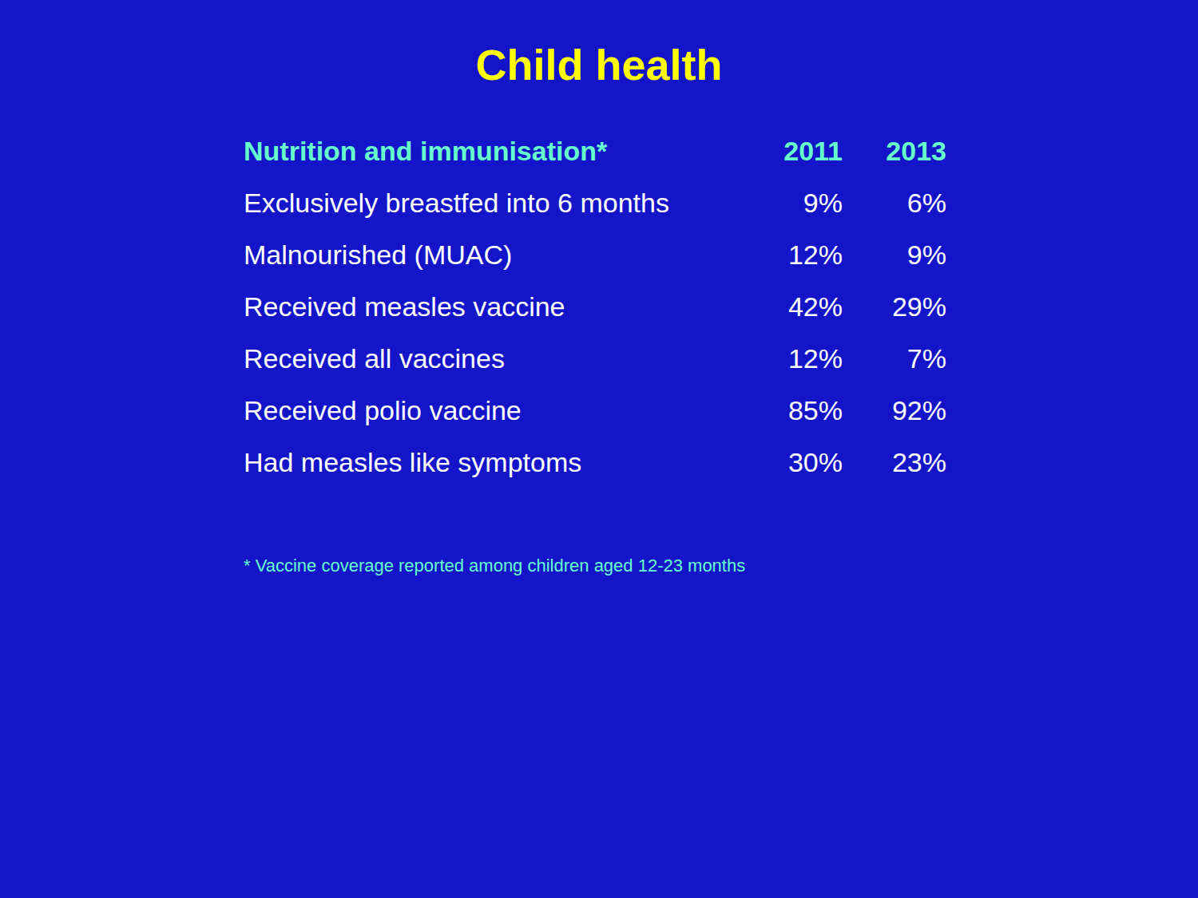Child health
| Nutrition and immunisation* | 2011 | 2013 |
| --- | --- | --- |
| Exclusively breastfed into 6 months | 9% | 6% |
| Malnourished (MUAC) | 12% | 9% |
| Received measles vaccine | 42% | 29% |
| Received all vaccines | 12% | 7% |
| Received polio vaccine | 85% | 92% |
| Had measles like symptoms | 30% | 23% |
* Vaccine coverage reported among children aged 12-23 months